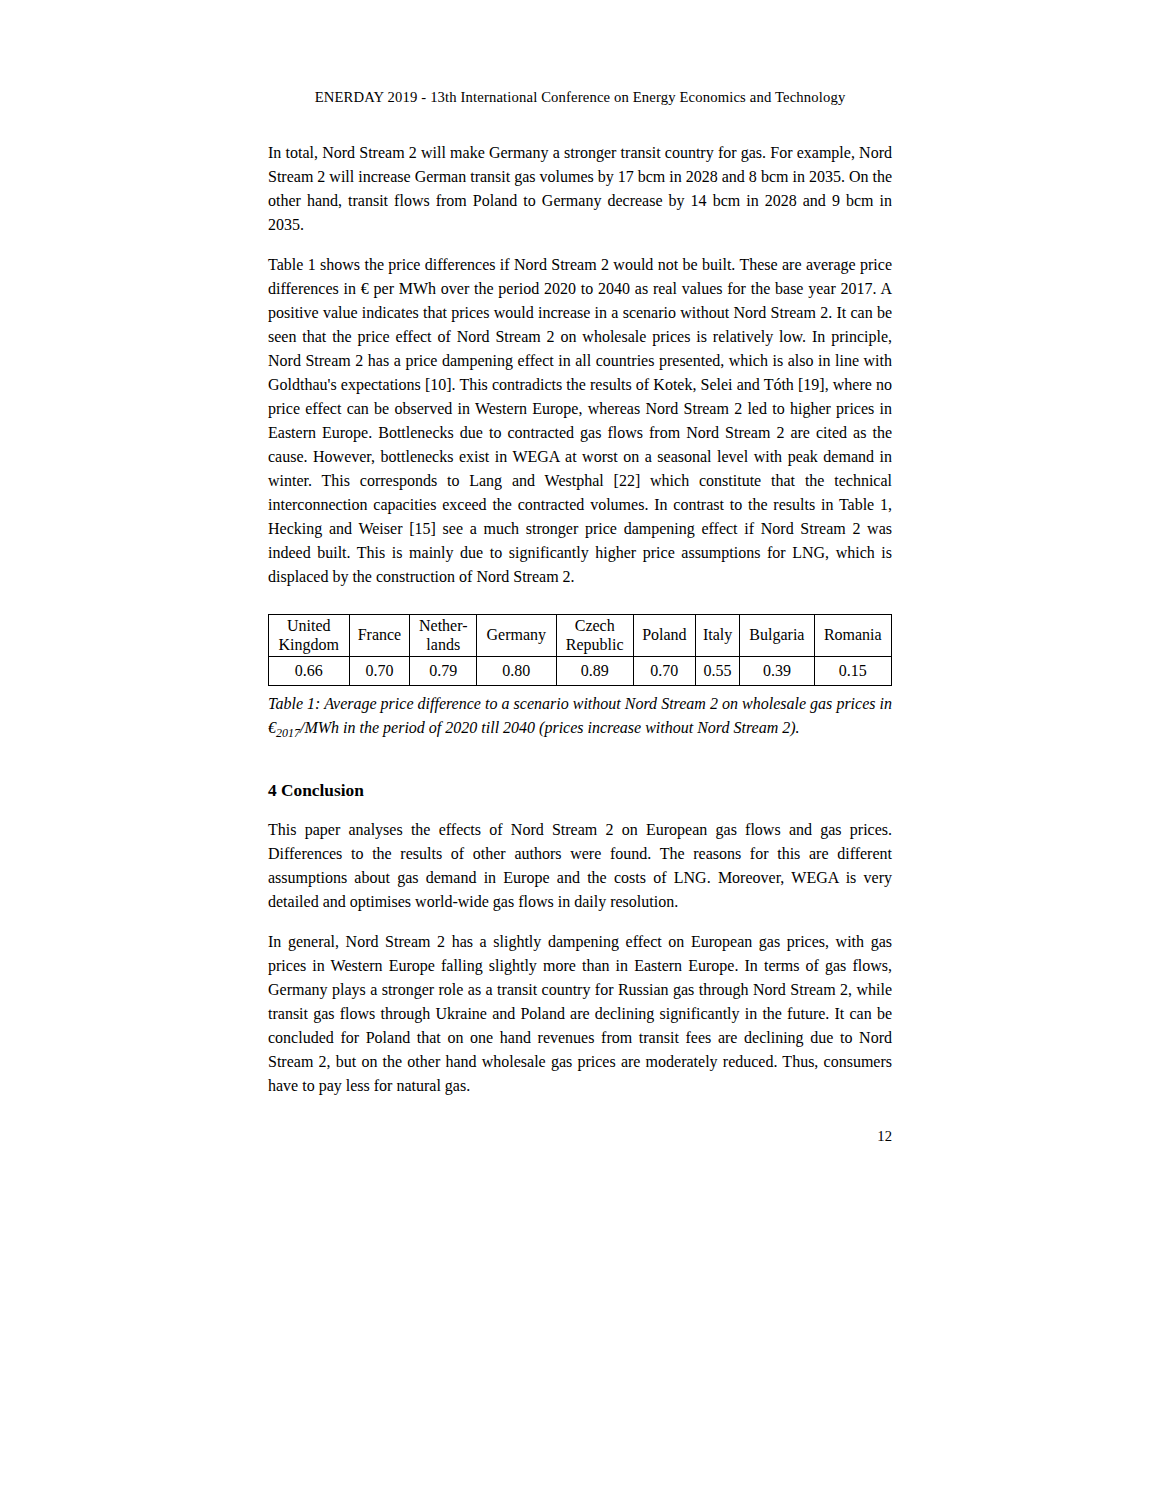ENERDAY 2019 - 13th International Conference on Energy Economics and Technology
In total, Nord Stream 2 will make Germany a stronger transit country for gas. For example, Nord Stream 2 will increase German transit gas volumes by 17 bcm in 2028 and 8 bcm in 2035. On the other hand, transit flows from Poland to Germany decrease by 14 bcm in 2028 and 9 bcm in 2035.
Table 1 shows the price differences if Nord Stream 2 would not be built. These are average price differences in € per MWh over the period 2020 to 2040 as real values for the base year 2017. A positive value indicates that prices would increase in a scenario without Nord Stream 2. It can be seen that the price effect of Nord Stream 2 on wholesale prices is relatively low. In principle, Nord Stream 2 has a price dampening effect in all countries presented, which is also in line with Goldthau's expectations [10]. This contradicts the results of Kotek, Selei and Tóth [19], where no price effect can be observed in Western Europe, whereas Nord Stream 2 led to higher prices in Eastern Europe. Bottlenecks due to contracted gas flows from Nord Stream 2 are cited as the cause. However, bottlenecks exist in WEGA at worst on a seasonal level with peak demand in winter. This corresponds to Lang and Westphal [22] which constitute that the technical interconnection capacities exceed the contracted volumes. In contrast to the results in Table 1, Hecking and Weiser [15] see a much stronger price dampening effect if Nord Stream 2 was indeed built. This is mainly due to significantly higher price assumptions for LNG, which is displaced by the construction of Nord Stream 2.
| United Kingdom | France | Nether- lands | Germany | Czech Republic | Poland | Italy | Bulgaria | Romania |
| --- | --- | --- | --- | --- | --- | --- | --- | --- |
| 0.66 | 0.70 | 0.79 | 0.80 | 0.89 | 0.70 | 0.55 | 0.39 | 0.15 |
Table 1: Average price difference to a scenario without Nord Stream 2 on wholesale gas prices in €2017/MWh in the period of 2020 till 2040 (prices increase without Nord Stream 2).
4 Conclusion
This paper analyses the effects of Nord Stream 2 on European gas flows and gas prices. Differences to the results of other authors were found. The reasons for this are different assumptions about gas demand in Europe and the costs of LNG. Moreover, WEGA is very detailed and optimises world-wide gas flows in daily resolution.
In general, Nord Stream 2 has a slightly dampening effect on European gas prices, with gas prices in Western Europe falling slightly more than in Eastern Europe. In terms of gas flows, Germany plays a stronger role as a transit country for Russian gas through Nord Stream 2, while transit gas flows through Ukraine and Poland are declining significantly in the future. It can be concluded for Poland that on one hand revenues from transit fees are declining due to Nord Stream 2, but on the other hand wholesale gas prices are moderately reduced. Thus, consumers have to pay less for natural gas.
12